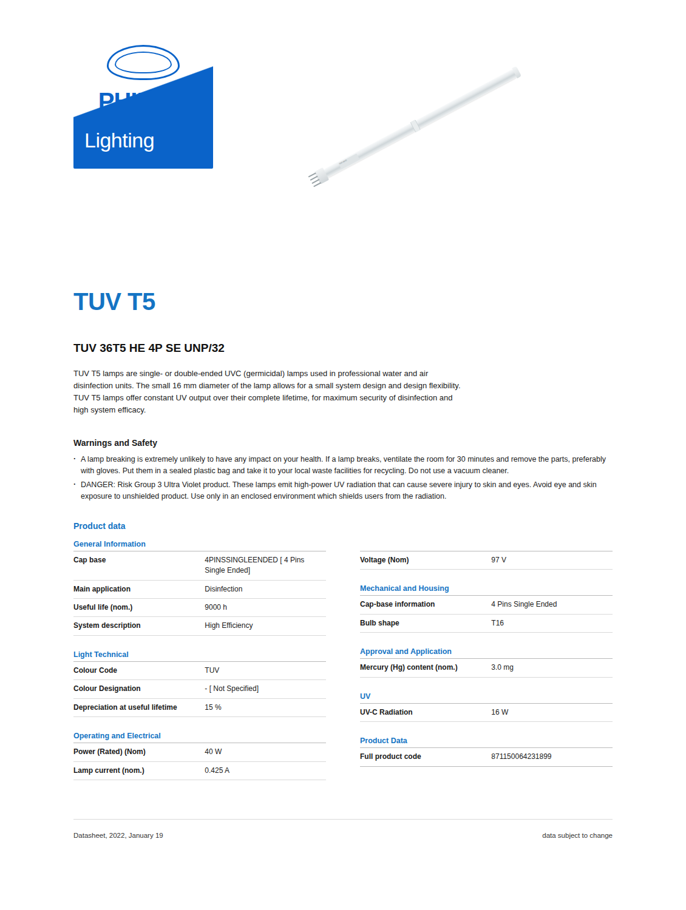PHILIPS
Lighting
TUV 36T5
TUV T5
TUV 36T5 HE 4P SE UNP/32
TUV T5 lamps are single- or double-ended UVC (germicidal) lamps used in professional water and air disinfection units. The small 16 mm diameter of the lamp allows for a small system design and design flexibility. TUV T5 lamps offer constant UV output over their complete lifetime, for maximum security of disinfection and high system efficacy.
Warnings and Safety
A lamp breaking is extremely unlikely to have any impact on your health. If a lamp breaks, ventilate the room for 30 minutes and remove the parts, preferably with gloves. Put them in a sealed plastic bag and take it to your local waste facilities for recycling. Do not use a vacuum cleaner.
DANGER: Risk Group 3 Ultra Violet product. These lamps emit high-power UV radiation that can cause severe injury to skin and eyes. Avoid eye and skin exposure to unshielded product. Use only in an enclosed environment which shields users from the radiation.
Product data
General Information
| Cap base | 4PINSSINGLEENDED [ 4 Pins Single Ended] |
| Main application | Disinfection |
| Useful life (nom.) | 9000 h |
| System description | High Efficiency |
Light Technical
| Colour Code | TUV |
| Colour Designation | - [ Not Specified] |
| Depreciation at useful lifetime | 15 % |
Operating and Electrical
| Power (Rated) (Nom) | 40 W |
| Lamp current (nom.) | 0.425 A |
| Voltage (Nom) | 97 V |
Mechanical and Housing
| Cap-base information | 4 Pins Single Ended |
| Bulb shape | T16 |
Approval and Application
| Mercury (Hg) content (nom.) | 3.0 mg |
UV
| UV-C Radiation | 16 W |
Product Data
| Full product code | 871150064231899 |
Datasheet, 2022, January 19
data subject to change